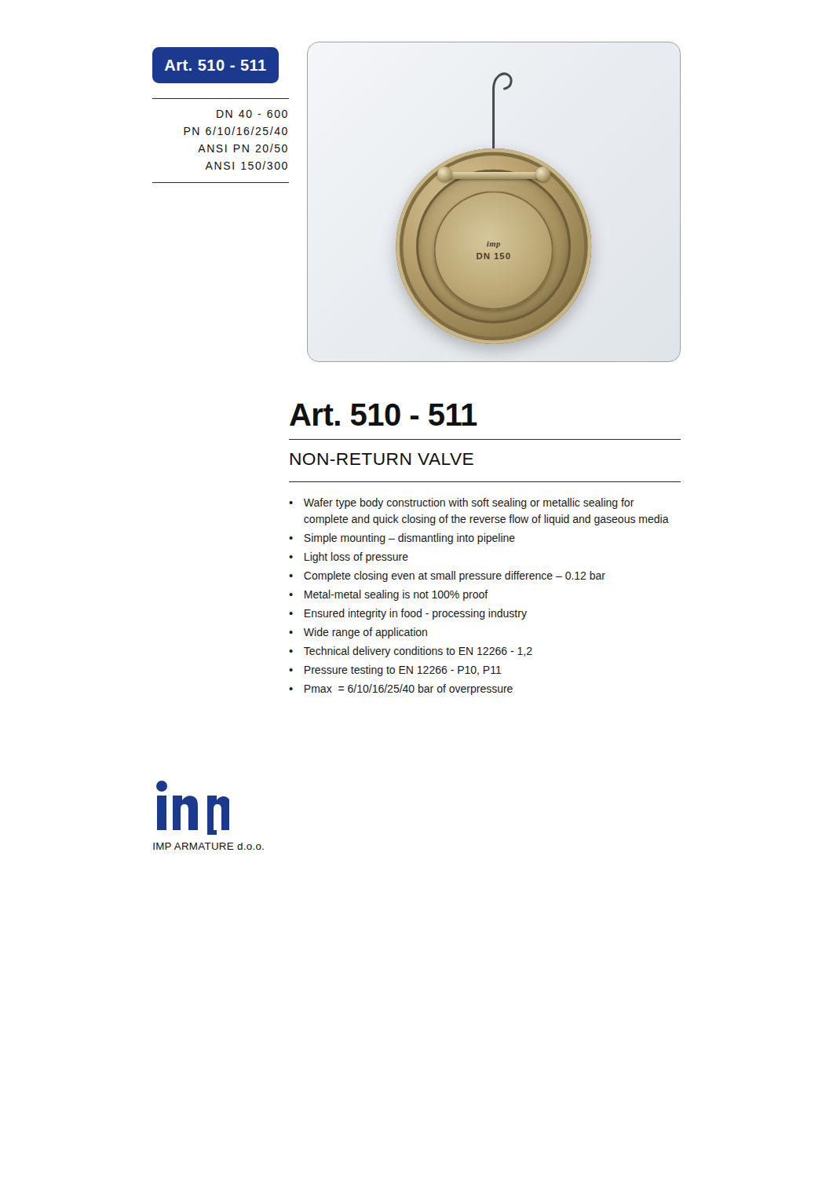Art. 510 - 511
DN 40 - 600
PN 6/10/16/25/40
ANSI PN 20/50
ANSI 150/300
imp DN 150
Art. 510 - 511
NON-RETURN VALVE
Wafer type body construction with soft sealing or metallic sealing for complete and quick closing of the reverse flow of liquid and gaseous media
Simple mounting – dismantling into pipeline
Light loss of pressure
Complete closing even at small pressure difference – 0.12 bar
Metal-metal sealing is not 100% proof
Ensured integrity in food - processing industry
Wide range of application
Technical delivery conditions to EN 12266 - 1,2
Pressure testing to EN 12266 - P10, P11
Pmax = 6/10/16/25/40 bar of overpressure
IMP ARMATURE d.o.o.